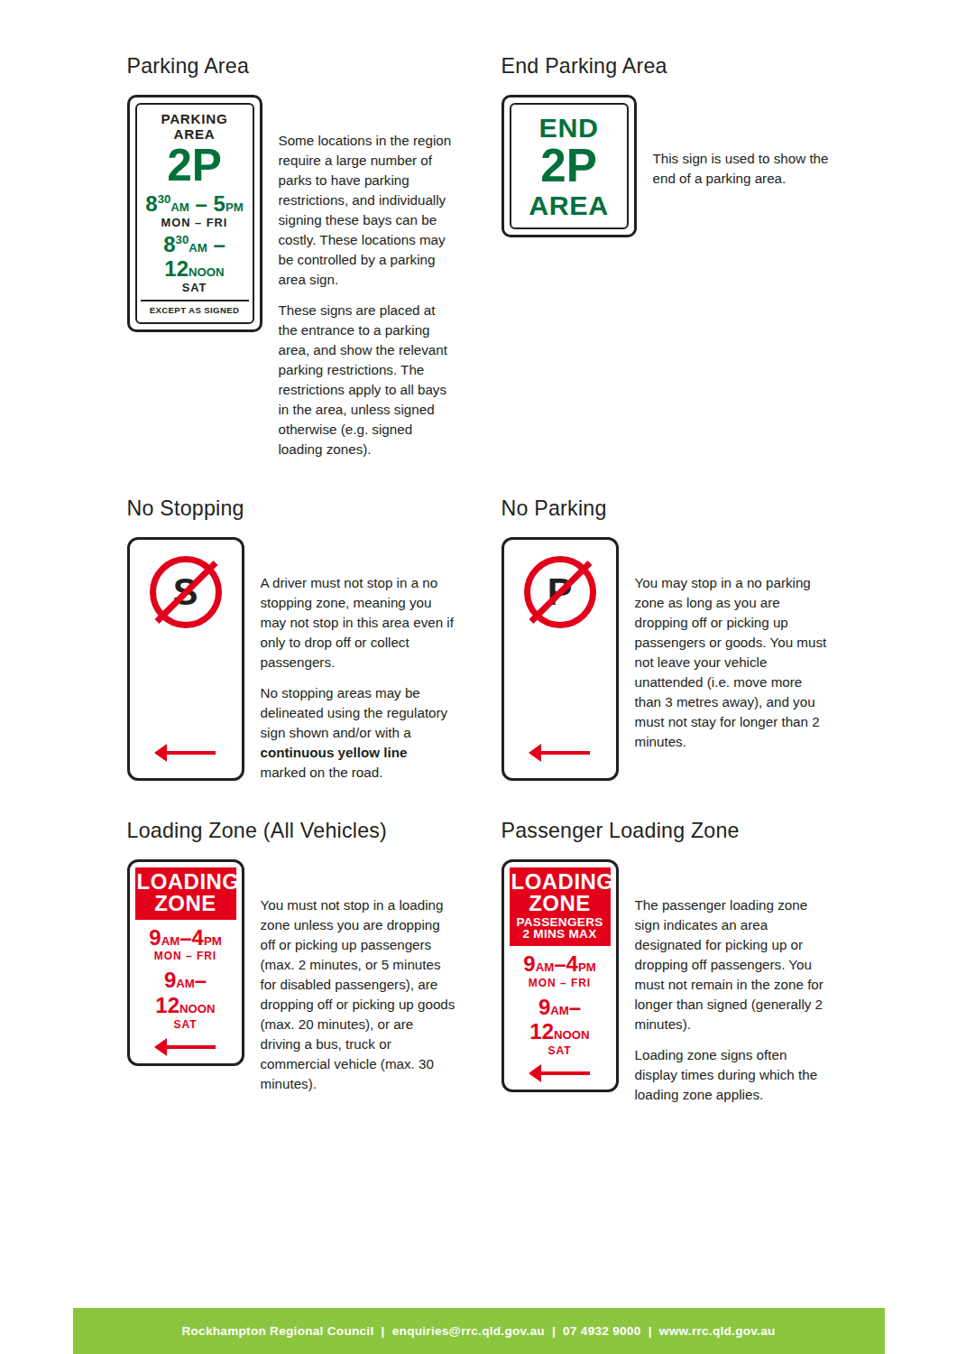Parking Area
PARKING
AREA
2P
830AM – 5PM
MON – FRI
830AM – 12NOON
SAT
EXCEPT AS SIGNED
Some locations in the region require a large number of parks to have parking restrictions, and individually signing these bays can be costly. These locations may be controlled by a parking area sign.
These signs are placed at the entrance to a parking area, and show the relevant parking restrictions. The restrictions apply to all bays in the area, unless signed otherwise (e.g. signed loading zones).
End Parking Area
END
2P
AREA
This sign is used to show the end of a parking area.
No Stopping
S
A driver must not stop in a no stopping zone, meaning you may not stop in this area even if only to drop off or collect passengers.
No stopping areas may be delineated using the regulatory sign shown and/or with a continuous yellow line marked on the road.
No Parking
P
You may stop in a no parking zone as long as you are dropping off or picking up passengers or goods. You must not leave your vehicle unattended (i.e. move more than 3 metres away), and you must not stay for longer than 2 minutes.
Loading Zone (All Vehicles)
LOADING
ZONE
9AM–4PM
MON – FRI
9AM–12NOON
SAT
You must not stop in a loading zone unless you are dropping off or picking up passengers (max. 2 minutes, or 5 minutes for disabled passengers), are dropping off or picking up goods (max. 20 minutes), or are driving a bus, truck or commercial vehicle (max. 30 minutes).
Passenger Loading Zone
LOADING
ZONE
PASSENGERS
2 MINS MAX
9AM–4PM
MON – FRI
9AM–12NOON
SAT
The passenger loading zone sign indicates an area designated for picking up or dropping off passengers. You must not remain in the zone for longer than signed (generally 2 minutes).
Loading zone signs often display times during which the loading zone applies.
Rockhampton Regional Council | enquiries@rrc.qld.gov.au | 07 4932 9000 | www.rrc.qld.gov.au